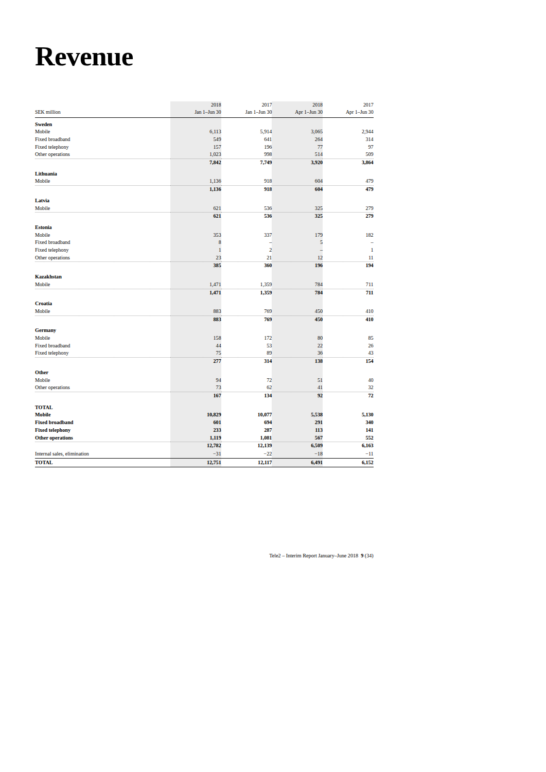Revenue
| | 2018 | 2017 | 2018 | 2017 |
| --- | --- | --- | --- | --- |
| SEK million | Jan 1–Jun 30 | Jan 1–Jun 30 | Apr 1–Jun 30 | Apr 1–Jun 30 |
| Sweden | | | | |
| Mobile | 6,113 | 5,914 | 3,065 | 2,944 |
| Fixed broadband | 549 | 641 | 264 | 314 |
| Fixed telephony | 157 | 196 | 77 | 97 |
| Other operations | 1,023 | 998 | 514 | 509 |
| | 7,842 | 7,749 | 3,920 | 3,864 |
| Lithuania | | | | |
| Mobile | 1,136 | 918 | 604 | 479 |
| | 1,136 | 918 | 604 | 479 |
| Latvia | | | | |
| Mobile | 621 | 536 | 325 | 279 |
| | 621 | 536 | 325 | 279 |
| Estonia | | | | |
| Mobile | 353 | 337 | 179 | 182 |
| Fixed broadband | 8 | – | 5 | – |
| Fixed telephony | 1 | 2 | – | 1 |
| Other operations | 23 | 21 | 12 | 11 |
| | 385 | 360 | 196 | 194 |
| Kazakhstan | | | | |
| Mobile | 1,471 | 1,359 | 784 | 711 |
| | 1,471 | 1,359 | 784 | 711 |
| Croatia | | | | |
| Mobile | 883 | 769 | 450 | 410 |
| | 883 | 769 | 450 | 410 |
| Germany | | | | |
| Mobile | 158 | 172 | 80 | 85 |
| Fixed broadband | 44 | 53 | 22 | 26 |
| Fixed telephony | 75 | 89 | 36 | 43 |
| | 277 | 314 | 138 | 154 |
| Other | | | | |
| Mobile | 94 | 72 | 51 | 40 |
| Other operations | 73 | 62 | 41 | 32 |
| | 167 | 134 | 92 | 72 |
| TOTAL | | | | |
| Mobile | 10,829 | 10,077 | 5,538 | 5,130 |
| Fixed broadband | 601 | 694 | 291 | 340 |
| Fixed telephony | 233 | 287 | 113 | 141 |
| Other operations | 1,119 | 1,081 | 567 | 552 |
| | 12,782 | 12,139 | 6,509 | 6,163 |
| Internal sales, elimination | −31 | −22 | −18 | −11 |
| TOTAL | 12,751 | 12,117 | 6,491 | 6,152 |
Tele2 – Interim Report January–June 2018 9 (34)